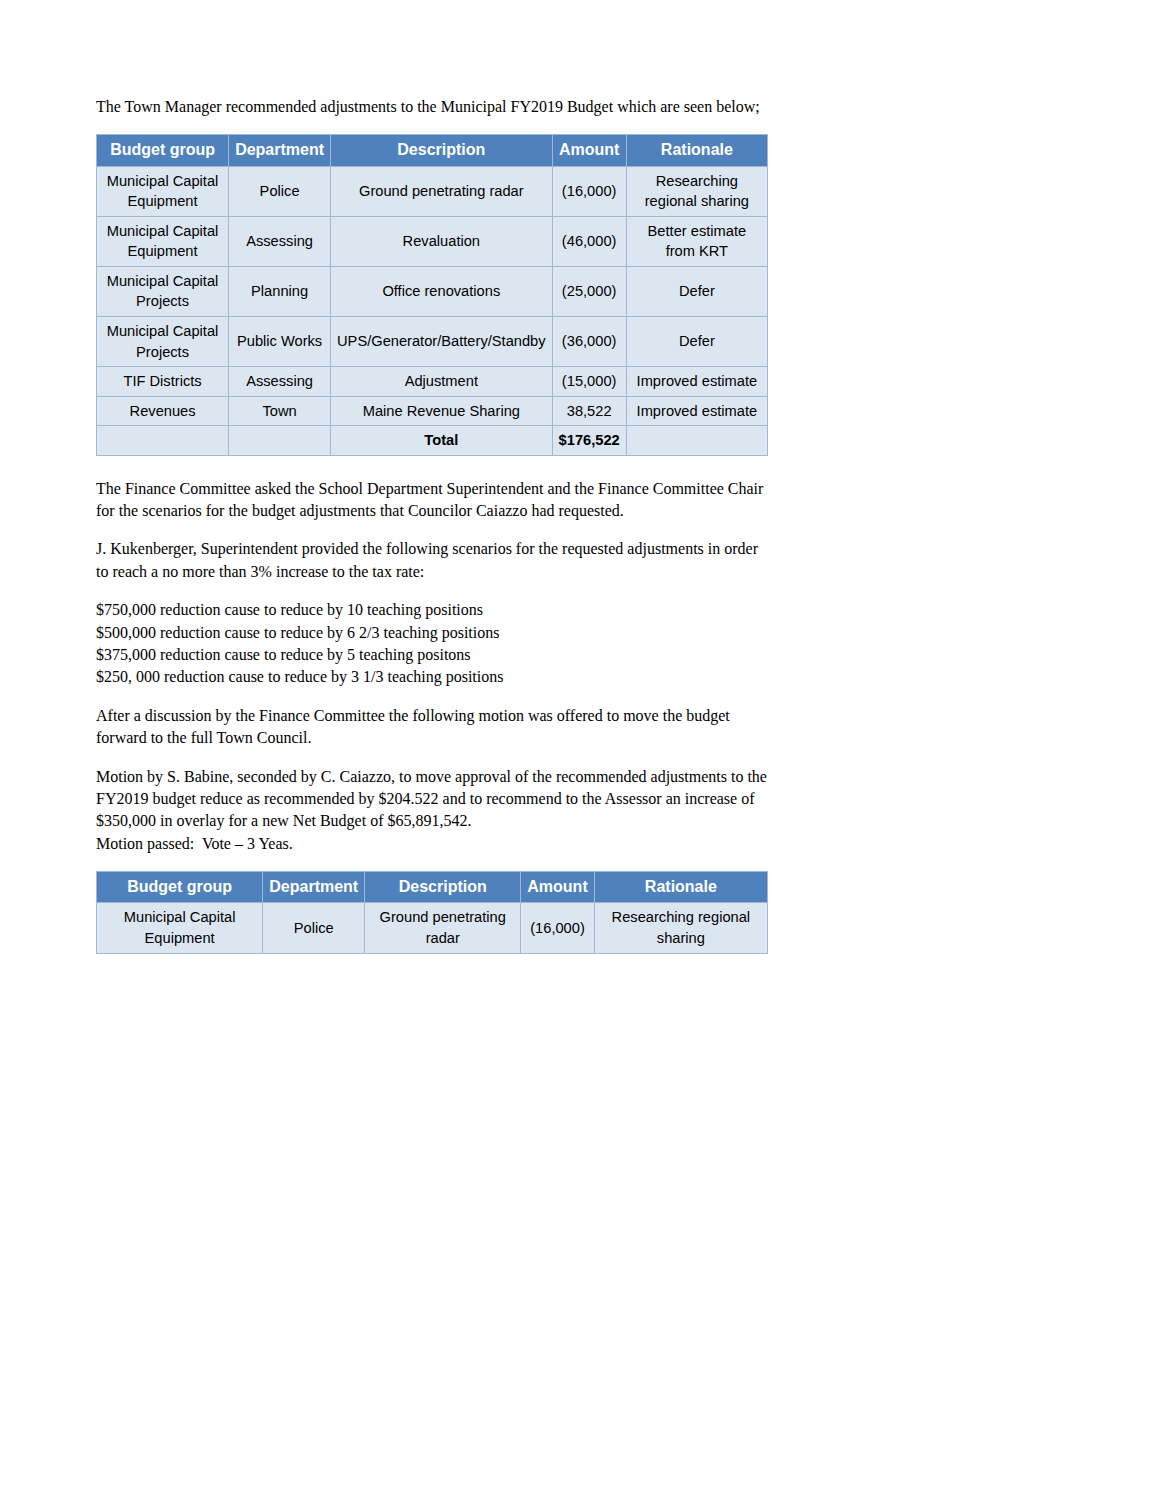The Town Manager recommended adjustments to the Municipal FY2019 Budget which are seen below;
| Budget group | Department | Description | Amount | Rationale |
| --- | --- | --- | --- | --- |
| Municipal Capital Equipment | Police | Ground penetrating radar | (16,000) | Researching regional sharing |
| Municipal Capital Equipment | Assessing | Revaluation | (46,000) | Better estimate from KRT |
| Municipal Capital Projects | Planning | Office renovations | (25,000) | Defer |
| Municipal Capital Projects | Public Works | UPS/Generator/Battery/Standby | (36,000) | Defer |
| TIF Districts | Assessing | Adjustment | (15,000) | Improved estimate |
| Revenues | Town | Maine Revenue Sharing | 38,522 | Improved estimate |
| | | Total | $176,522 | |
The Finance Committee asked the School Department Superintendent and the Finance Committee Chair for the scenarios for the budget adjustments that Councilor Caiazzo had requested.
J. Kukenberger, Superintendent provided the following scenarios for the requested adjustments in order to reach a no more than 3% increase to the tax rate:
$750,000 reduction cause to reduce by 10 teaching positions
$500,000 reduction cause to reduce by 6 2/3 teaching positions
$375,000 reduction cause to reduce by 5 teaching positons
$250, 000 reduction cause to reduce by 3 1/3 teaching positions
After a discussion by the Finance Committee the following motion was offered to move the budget forward to the full Town Council.
Motion by S. Babine, seconded by C. Caiazzo, to move approval of the recommended adjustments to the FY2019 budget reduce as recommended by $204.522 and to recommend to the Assessor an increase of $350,000 in overlay for a new Net Budget of $65,891,542.
Motion passed: Vote – 3 Yeas.
| Budget group | Department | Description | Amount | Rationale |
| --- | --- | --- | --- | --- |
| Municipal Capital Equipment | Police | Ground penetrating radar | (16,000) | Researching regional sharing |